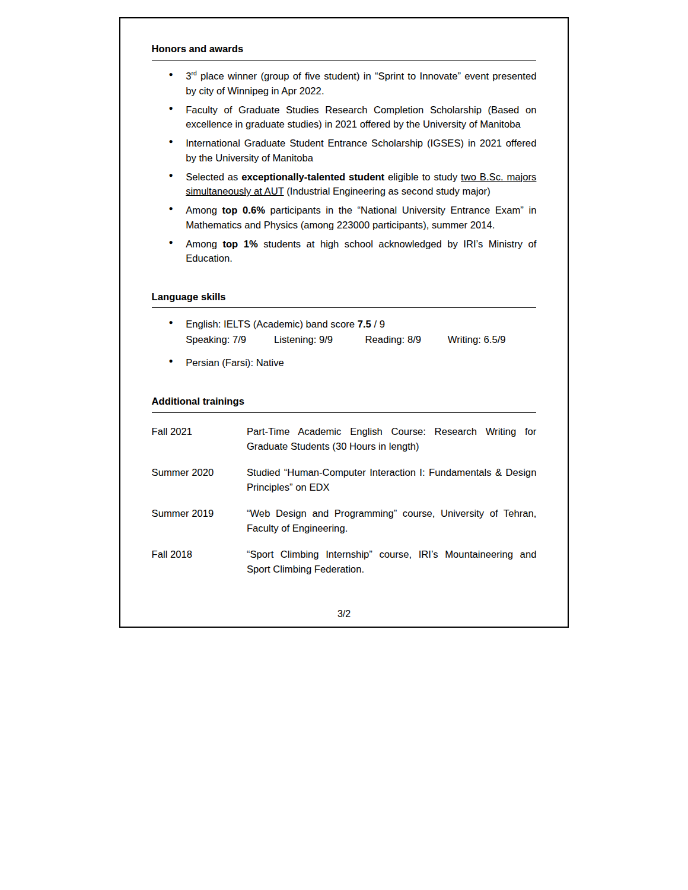Honors and awards
3rd place winner (group of five student) in “Sprint to Innovate” event presented by city of Winnipeg in Apr 2022.
Faculty of Graduate Studies Research Completion Scholarship (Based on excellence in graduate studies) in 2021 offered by the University of Manitoba
International Graduate Student Entrance Scholarship (IGSES) in 2021 offered by the University of Manitoba
Selected as exceptionally-talented student eligible to study two B.Sc. majors simultaneously at AUT (Industrial Engineering as second study major)
Among top 0.6% participants in the “National University Entrance Exam” in Mathematics and Physics (among 223000 participants), summer 2014.
Among top 1% students at high school acknowledged by IRI’s Ministry of Education.
Language skills
English: IELTS (Academic) band score 7.5 / 9 Speaking: 7/9 Listening: 9/9 Reading: 8/9 Writing: 6.5/9
Persian (Farsi): Native
Additional trainings
| Fall 2021 | Part-Time Academic English Course: Research Writing for Graduate Students (30 Hours in length) |
| Summer 2020 | Studied “Human-Computer Interaction I: Fundamentals & Design Principles” on EDX |
| Summer 2019 | “Web Design and Programming” course, University of Tehran, Faculty of Engineering. |
| Fall 2018 | “Sport Climbing Internship” course, IRI’s Mountaineering and Sport Climbing Federation. |
3/2